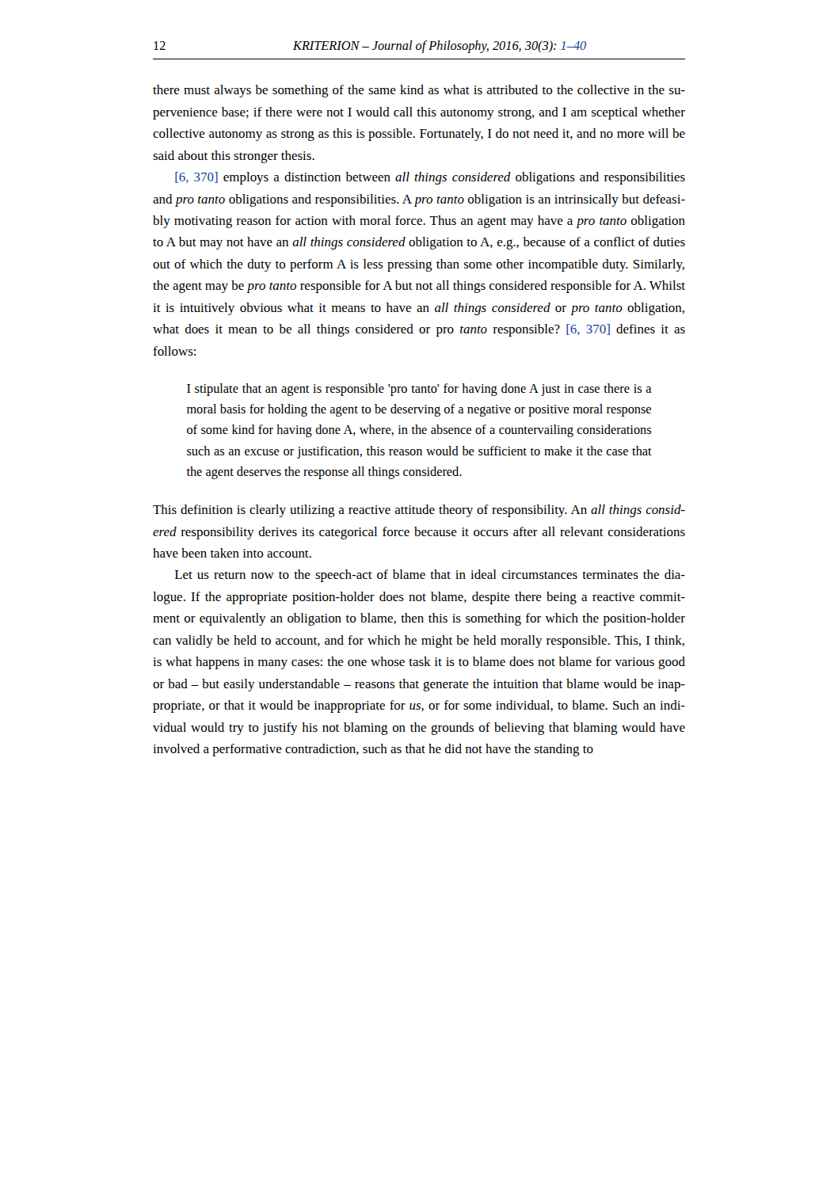12
KRITERION – Journal of Philosophy, 2016, 30(3): 1–40
there must always be something of the same kind as what is attributed to the collective in the supervenience base; if there were not I would call this autonomy strong, and I am sceptical whether collective autonomy as strong as this is possible. Fortunately, I do not need it, and no more will be said about this stronger thesis.
[6, 370] employs a distinction between all things considered obligations and responsibilities and pro tanto obligations and responsibilities. A pro tanto obligation is an intrinsically but defeasibly motivating reason for action with moral force. Thus an agent may have a pro tanto obligation to A but may not have an all things considered obligation to A, e.g., because of a conflict of duties out of which the duty to perform A is less pressing than some other incompatible duty. Similarly, the agent may be pro tanto responsible for A but not all things considered responsible for A. Whilst it is intuitively obvious what it means to have an all things considered or pro tanto obligation, what does it mean to be all things considered or pro tanto responsible? [6, 370] defines it as follows:
I stipulate that an agent is responsible 'pro tanto' for having done A just in case there is a moral basis for holding the agent to be deserving of a negative or positive moral response of some kind for having done A, where, in the absence of a countervailing considerations such as an excuse or justification, this reason would be sufficient to make it the case that the agent deserves the response all things considered.
This definition is clearly utilizing a reactive attitude theory of responsibility. An all things considered responsibility derives its categorical force because it occurs after all relevant considerations have been taken into account.
Let us return now to the speech-act of blame that in ideal circumstances terminates the dialogue. If the appropriate position-holder does not blame, despite there being a reactive commitment or equivalently an obligation to blame, then this is something for which the position-holder can validly be held to account, and for which he might be held morally responsible. This, I think, is what happens in many cases: the one whose task it is to blame does not blame for various good or bad – but easily understandable – reasons that generate the intuition that blame would be inappropriate, or that it would be inappropriate for us, or for some individual, to blame. Such an individual would try to justify his not blaming on the grounds of believing that blaming would have involved a performative contradiction, such as that he did not have the standing to